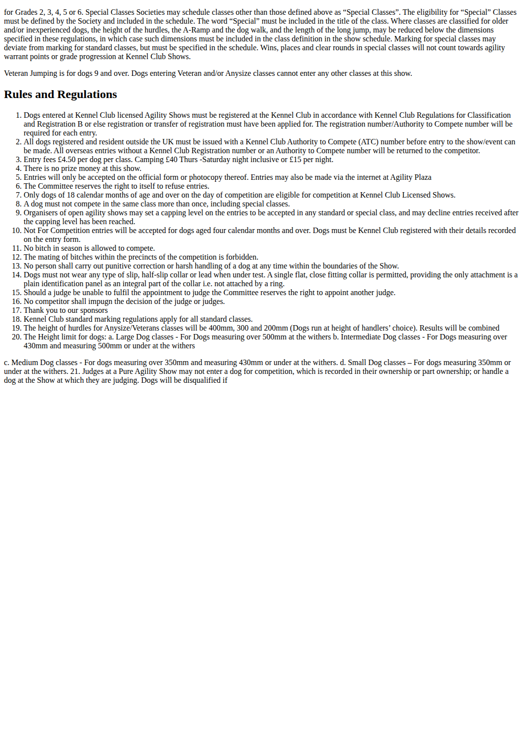for Grades 2, 3, 4, 5 or 6. Special Classes Societies may schedule classes other than those defined above as “Special Classes”. The eligibility for “Special” Classes must be defined by the Society and included in the schedule. The word “Special” must be included in the title of the class. Where classes are classified for older and/or inexperienced dogs, the height of the hurdles, the A-Ramp and the dog walk, and the length of the long jump, may be reduced below the dimensions specified in these regulations, in which case such dimensions must be included in the class definition in the show schedule. Marking for special classes may deviate from marking for standard classes, but must be specified in the schedule. Wins, places and clear rounds in special classes will not count towards agility warrant points or grade progression at Kennel Club Shows.
Veteran Jumping is for dogs 9 and over. Dogs entering Veteran and/or Anysize classes cannot enter any other classes at this show.
Rules and Regulations
Dogs entered at Kennel Club licensed Agility Shows must be registered at the Kennel Club in accordance with Kennel Club Regulations for Classification and Registration B or else registration or transfer of registration must have been applied for. The registration number/Authority to Compete number will be required for each entry.
All dogs registered and resident outside the UK must be issued with a Kennel Club Authority to Compete (ATC) number before entry to the show/event can be made. All overseas entries without a Kennel Club Registration number or an Authority to Compete number will be returned to the competitor.
Entry fees £4.50 per dog per class. Camping £40 Thurs -Saturday night inclusive or £15 per night.
There is no prize money at this show.
Entries will only be accepted on the official form or photocopy thereof. Entries may also be made via the internet at Agility Plaza
The Committee reserves the right to itself to refuse entries.
Only dogs of 18 calendar months of age and over on the day of competition are eligible for competition at Kennel Club Licensed Shows.
A dog must not compete in the same class more than once, including special classes.
Organisers of open agility shows may set a capping level on the entries to be accepted in any standard or special class, and may decline entries received after the capping level has been reached.
Not For Competition entries will be accepted for dogs aged four calendar months and over. Dogs must be Kennel Club registered with their details recorded on the entry form.
No bitch in season is allowed to compete.
The mating of bitches within the precincts of the competition is forbidden.
No person shall carry out punitive correction or harsh handling of a dog at any time within the boundaries of the Show.
Dogs must not wear any type of slip, half-slip collar or lead when under test. A single flat, close fitting collar is permitted, providing the only attachment is a plain identification panel as an integral part of the collar i.e. not attached by a ring.
Should a judge be unable to fulfil the appointment to judge the Committee reserves the right to appoint another judge.
No competitor shall impugn the decision of the judge or judges.
Thank you to our sponsors
Kennel Club standard marking regulations apply for all standard classes.
The height of hurdles for Anysize/Veterans classes will be 400mm, 300 and 200mm (Dogs run at height of handlers’ choice). Results will be combined
The Height limit for dogs: a. Large Dog classes - For Dogs measuring over 500mm at the withers b. Intermediate Dog classes - For Dogs measuring over 430mm and measuring 500mm or under at the withers
c. Medium Dog classes - For dogs measuring over 350mm and measuring 430mm or under at the withers. d. Small Dog classes – For dogs measuring 350mm or under at the withers. 21. Judges at a Pure Agility Show may not enter a dog for competition, which is recorded in their ownership or part ownership; or handle a dog at the Show at which they are judging. Dogs will be disqualified if